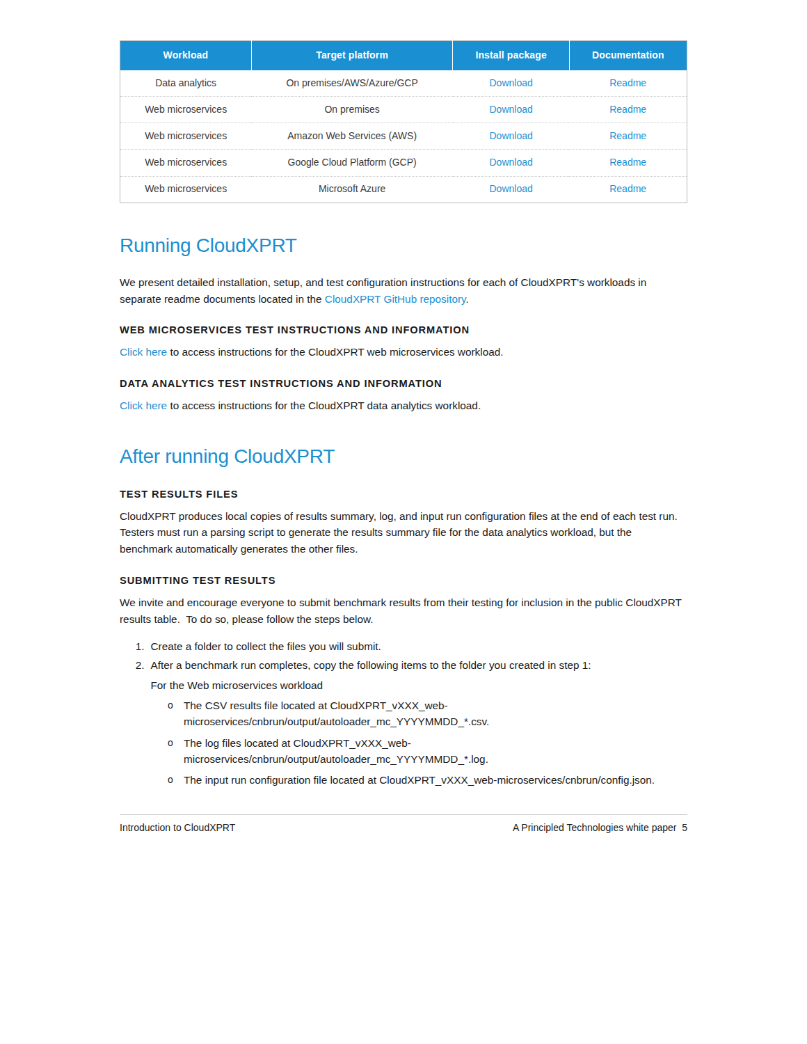| Workload | Target platform | Install package | Documentation |
| --- | --- | --- | --- |
| Data analytics | On premises/AWS/Azure/GCP | Download | Readme |
| Web microservices | On premises | Download | Readme |
| Web microservices | Amazon Web Services (AWS) | Download | Readme |
| Web microservices | Google Cloud Platform (GCP) | Download | Readme |
| Web microservices | Microsoft Azure | Download | Readme |
Running CloudXPRT
We present detailed installation, setup, and test configuration instructions for each of CloudXPRT's workloads in separate readme documents located in the CloudXPRT GitHub repository.
WEB MICROSERVICES TEST INSTRUCTIONS AND INFORMATION
Click here to access instructions for the CloudXPRT web microservices workload.
DATA ANALYTICS TEST INSTRUCTIONS AND INFORMATION
Click here to access instructions for the CloudXPRT data analytics workload.
After running CloudXPRT
TEST RESULTS FILES
CloudXPRT produces local copies of results summary, log, and input run configuration files at the end of each test run. Testers must run a parsing script to generate the results summary file for the data analytics workload, but the benchmark automatically generates the other files.
SUBMITTING TEST RESULTS
We invite and encourage everyone to submit benchmark results from their testing for inclusion in the public CloudXPRT results table. To do so, please follow the steps below.
Create a folder to collect the files you will submit.
After a benchmark run completes, copy the following items to the folder you created in step 1:
For the Web microservices workload
The CSV results file located at CloudXPRT_vXXX_web-microservices/cnbrun/output/autoloader_mc_YYYYMMDD_*.csv.
The log files located at CloudXPRT_vXXX_web-microservices/cnbrun/output/autoloader_mc_YYYYMMDD_*.log.
The input run configuration file located at CloudXPRT_vXXX_web-microservices/cnbrun/config.json.
Introduction to CloudXPRT
A Principled Technologies white paper 5